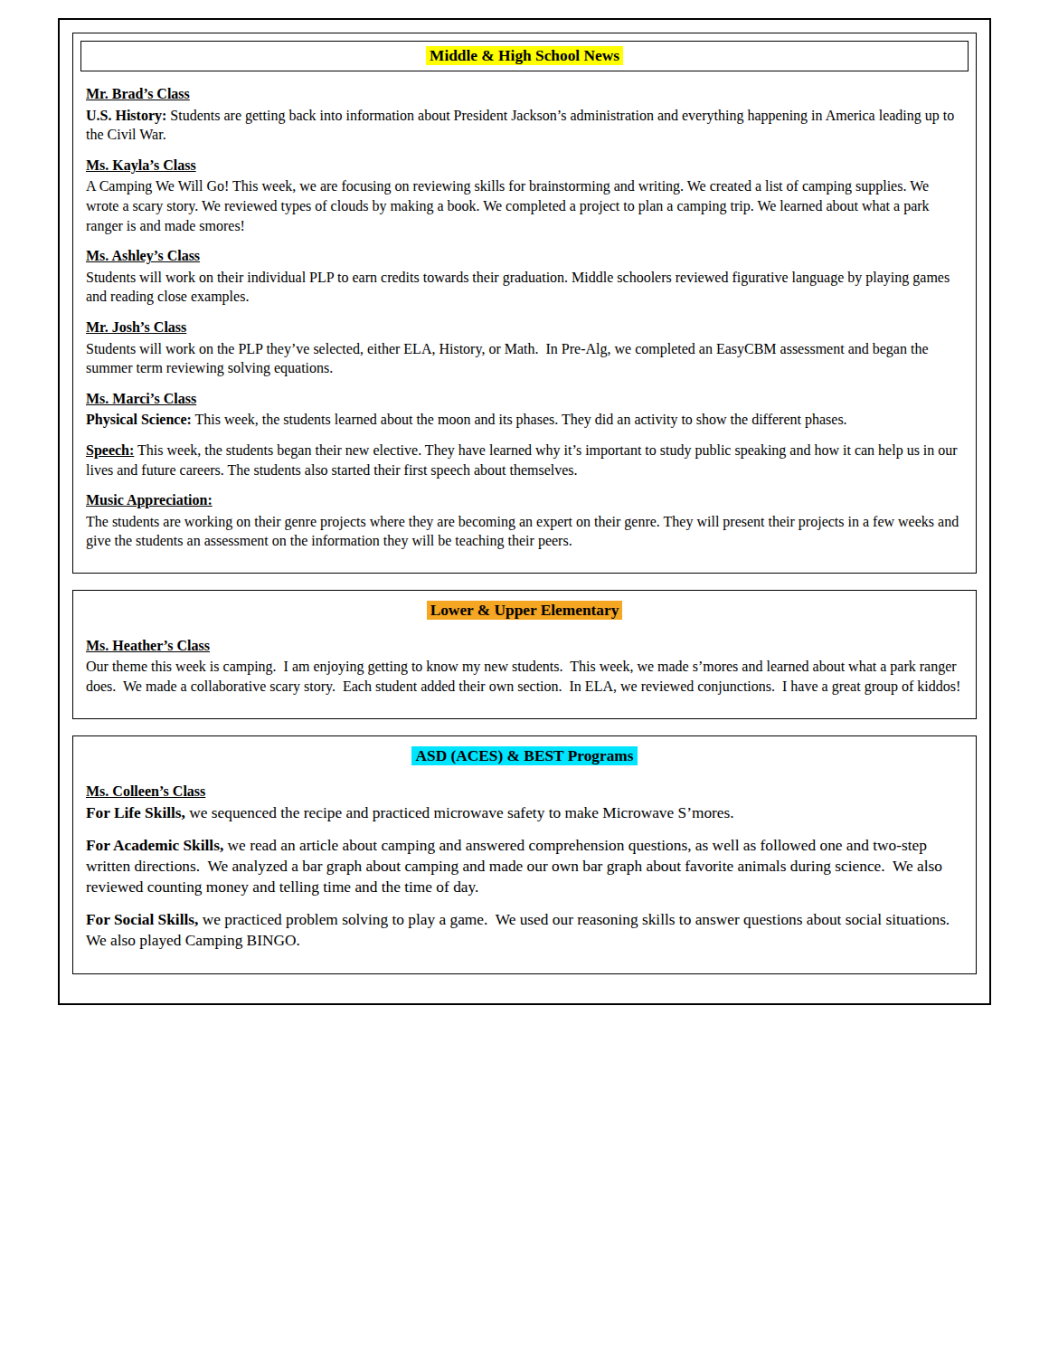Middle & High School News
Mr. Brad’s Class
U.S. History: Students are getting back into information about President Jackson’s administration and everything happening in America leading up to the Civil War.
Ms. Kayla’s Class
A Camping We Will Go! This week, we are focusing on reviewing skills for brainstorming and writing. We created a list of camping supplies. We wrote a scary story. We reviewed types of clouds by making a book. We completed a project to plan a camping trip. We learned about what a park ranger is and made smores!
Ms. Ashley’s Class
Students will work on their individual PLP to earn credits towards their graduation. Middle schoolers reviewed figurative language by playing games and reading close examples.
Mr. Josh’s Class
Students will work on the PLP they’ve selected, either ELA, History, or Math. In Pre-Alg, we completed an EasyCBM assessment and began the summer term reviewing solving equations.
Ms. Marci’s Class
Physical Science: This week, the students learned about the moon and its phases. They did an activity to show the different phases.
Speech: This week, the students began their new elective. They have learned why it’s important to study public speaking and how it can help us in our lives and future careers. The students also started their first speech about themselves.
Music Appreciation:
The students are working on their genre projects where they are becoming an expert on their genre. They will present their projects in a few weeks and give the students an assessment on the information they will be teaching their peers.
Lower & Upper Elementary
Ms. Heather’s Class
Our theme this week is camping. I am enjoying getting to know my new students. This week, we made s’mores and learned about what a park ranger does. We made a collaborative scary story. Each student added their own section. In ELA, we reviewed conjunctions. I have a great group of kiddos!
ASD (ACES) & BEST Programs
Ms. Colleen’s Class
For Life Skills, we sequenced the recipe and practiced microwave safety to make Microwave S’mores.
For Academic Skills, we read an article about camping and answered comprehension questions, as well as followed one and two-step written directions. We analyzed a bar graph about camping and made our own bar graph about favorite animals during science. We also reviewed counting money and telling time and the time of day.
For Social Skills, we practiced problem solving to play a game. We used our reasoning skills to answer questions about social situations. We also played Camping BINGO.